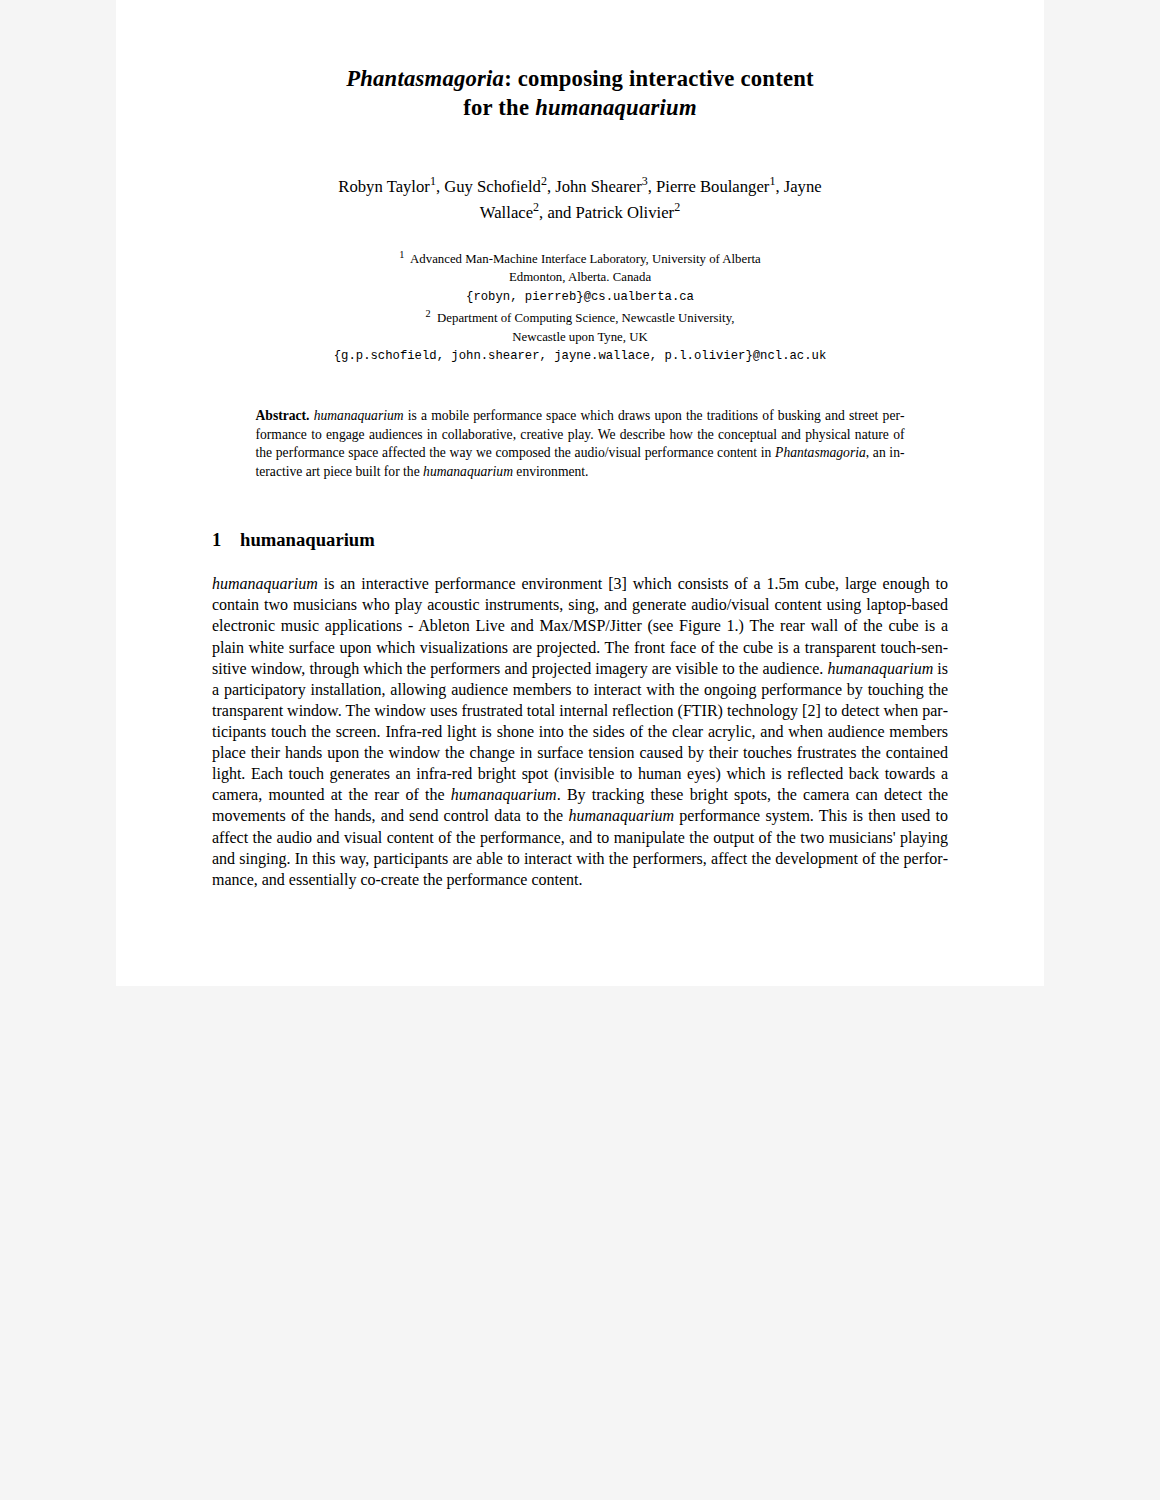Phantasmagoria: composing interactive content
for the humanaquarium
Robyn Taylor1, Guy Schofield2, John Shearer3, Pierre Boulanger1, Jayne
Wallace2, and Patrick Olivier2
1 Advanced Man-Machine Interface Laboratory, University of Alberta
Edmonton, Alberta. Canada
{robyn, pierreb}@cs.ualberta.ca
2 Department of Computing Science, Newcastle University,
Newcastle upon Tyne, UK
{g.p.schofield, john.shearer, jayne.wallace, p.l.olivier}@ncl.ac.uk
Abstract. humanaquarium is a mobile performance space which draws upon the traditions of busking and street performance to engage audiences in collaborative, creative play. We describe how the conceptual and physical nature of the performance space affected the way we composed the audio/visual performance content in Phantasmagoria, an interactive art piece built for the humanaquarium environment.
1humanaquarium
humanaquarium is an interactive performance environment [3] which consists of a 1.5m cube, large enough to contain two musicians who play acoustic instruments, sing, and generate audio/visual content using laptop-based electronic music applications - Ableton Live and Max/MSP/Jitter (see Figure 1.) The rear wall of the cube is a plain white surface upon which visualizations are projected. The front face of the cube is a transparent touch-sensitive window, through which the performers and projected imagery are visible to the audience. humanaquarium is a participatory installation, allowing audience members to interact with the ongoing performance by touching the transparent window. The window uses frustrated total internal reflection (FTIR) technology [2] to detect when participants touch the screen. Infra-red light is shone into the sides of the clear acrylic, and when audience members place their hands upon the window the change in surface tension caused by their touches frustrates the contained light. Each touch generates an infra-red bright spot (invisible to human eyes) which is reflected back towards a camera, mounted at the rear of the humanaquarium. By tracking these bright spots, the camera can detect the movements of the hands, and send control data to the humanaquarium performance system. This is then used to affect the audio and visual content of the performance, and to manipulate the output of the two musicians' playing and singing. In this way, participants are able to interact with the performers, affect the development of the performance, and essentially co-create the performance content.